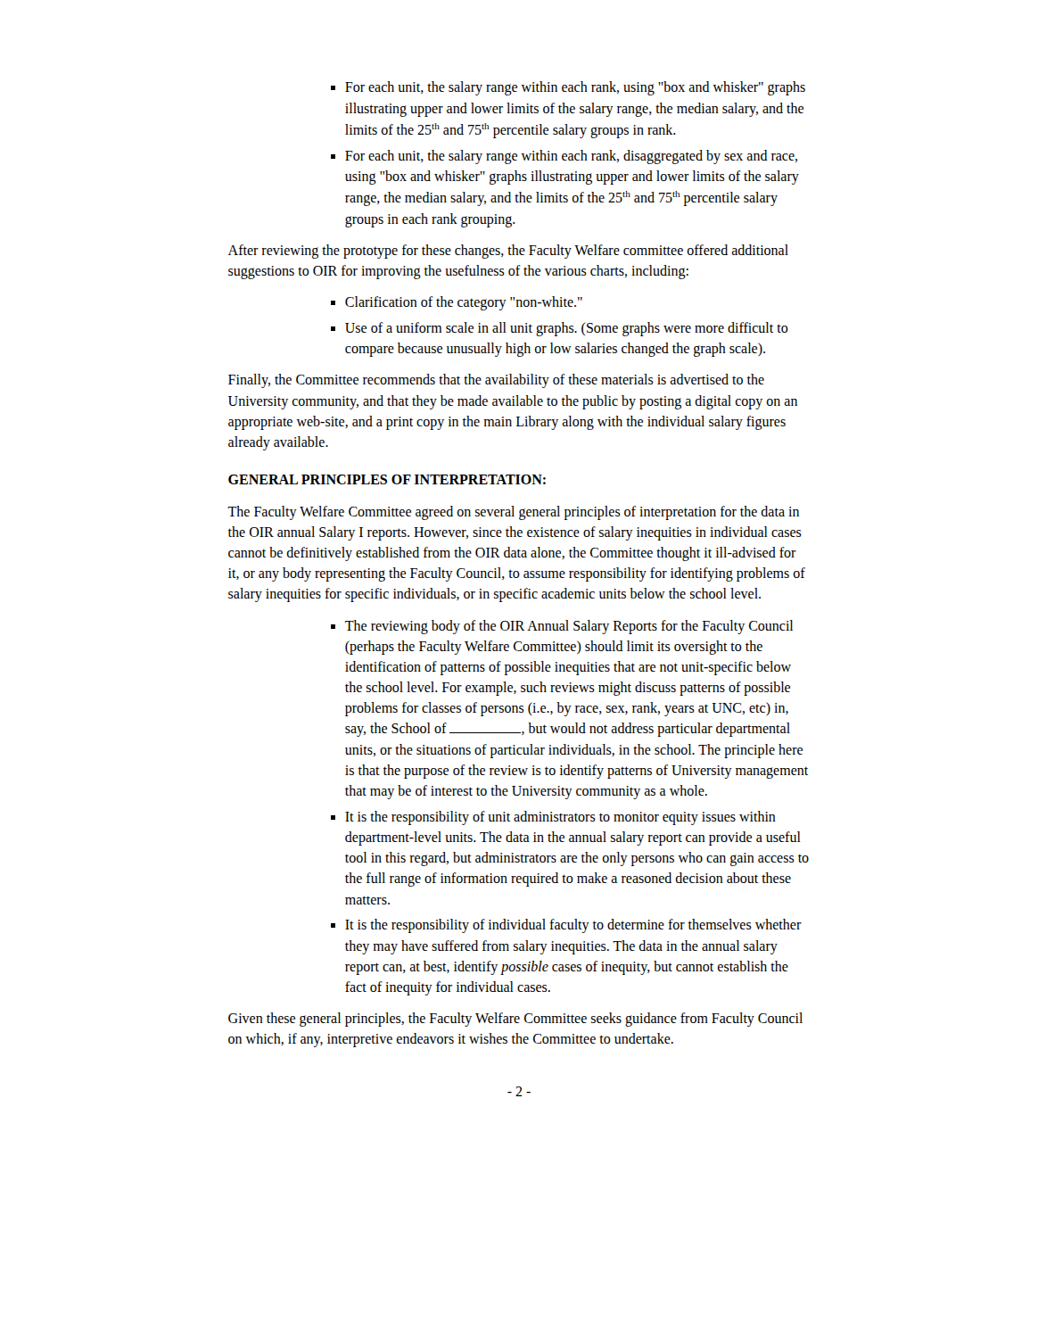For each unit, the salary range within each rank, using "box and whisker" graphs illustrating upper and lower limits of the salary range, the median salary, and the limits of the 25th and 75th percentile salary groups in rank.
For each unit, the salary range within each rank, disaggregated by sex and race, using "box and whisker" graphs illustrating upper and lower limits of the salary range, the median salary, and the limits of the 25th and 75th percentile salary groups in each rank grouping.
After reviewing the prototype for these changes, the Faculty Welfare committee offered additional suggestions to OIR for improving the usefulness of the various charts, including:
Clarification of the category "non-white."
Use of a uniform scale in all unit graphs. (Some graphs were more difficult to compare because unusually high or low salaries changed the graph scale).
Finally, the Committee recommends that the availability of these materials is advertised to the University community, and that they be made available to the public by posting a digital copy on an appropriate web-site, and a print copy in the main Library along with the individual salary figures already available.
General Principles of Interpretation:
The Faculty Welfare Committee agreed on several general principles of interpretation for the data in the OIR annual Salary I reports. However, since the existence of salary inequities in individual cases cannot be definitively established from the OIR data alone, the Committee thought it ill-advised for it, or any body representing the Faculty Council, to assume responsibility for identifying problems of salary inequities for specific individuals, or in specific academic units below the school level.
The reviewing body of the OIR Annual Salary Reports for the Faculty Council (perhaps the Faculty Welfare Committee) should limit its oversight to the identification of patterns of possible inequities that are not unit-specific below the school level. For example, such reviews might discuss patterns of possible problems for classes of persons (i.e., by race, sex, rank, years at UNC, etc) in, say, the School of , but would not address particular departmental units, or the situations of particular individuals, in the school. The principle here is that the purpose of the review is to identify patterns of University management that may be of interest to the University community as a whole.
It is the responsibility of unit administrators to monitor equity issues within department-level units. The data in the annual salary report can provide a useful tool in this regard, but administrators are the only persons who can gain access to the full range of information required to make a reasoned decision about these matters.
It is the responsibility of individual faculty to determine for themselves whether they may have suffered from salary inequities. The data in the annual salary report can, at best, identify possible cases of inequity, but cannot establish the fact of inequity for individual cases.
Given these general principles, the Faculty Welfare Committee seeks guidance from Faculty Council on which, if any, interpretive endeavors it wishes the Committee to undertake.
- 2 -